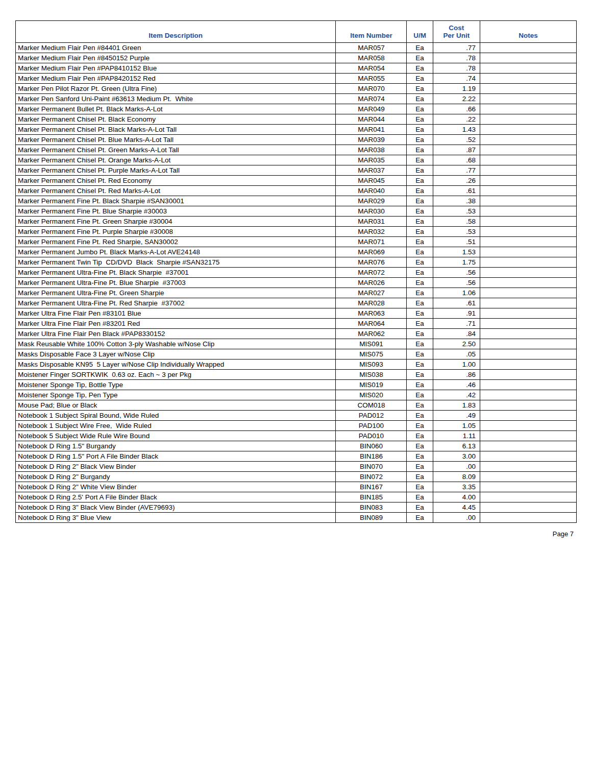| Item Description | Item Number | U/M | Cost Per Unit | Notes |
| --- | --- | --- | --- | --- |
| Marker Medium Flair Pen #84401 Green | MAR057 | Ea | .77 | |
| Marker Medium Flair Pen #8450152 Purple | MAR058 | Ea | .78 | |
| Marker Medium Flair Pen #PAP8410152 Blue | MAR054 | Ea | .78 | |
| Marker Medium Flair Pen #PAP8420152 Red | MAR055 | Ea | .74 | |
| Marker Pen Pilot Razor Pt. Green (Ultra Fine) | MAR070 | Ea | 1.19 | |
| Marker Pen Sanford Uni-Paint #63613 Medium Pt. White | MAR074 | Ea | 2.22 | |
| Marker Permanent Bullet Pt. Black Marks-A-Lot | MAR049 | Ea | .66 | |
| Marker Permanent Chisel Pt. Black Economy | MAR044 | Ea | .22 | |
| Marker Permanent Chisel Pt. Black Marks-A-Lot Tall | MAR041 | Ea | 1.43 | |
| Marker Permanent Chisel Pt. Blue Marks-A-Lot Tall | MAR039 | Ea | .52 | |
| Marker Permanent Chisel Pt. Green Marks-A-Lot Tall | MAR038 | Ea | .87 | |
| Marker Permanent Chisel Pt. Orange Marks-A-Lot | MAR035 | Ea | .68 | |
| Marker Permanent Chisel Pt. Purple Marks-A-Lot Tall | MAR037 | Ea | .77 | |
| Marker Permanent Chisel Pt. Red Economy | MAR045 | Ea | .26 | |
| Marker Permanent Chisel Pt. Red Marks-A-Lot | MAR040 | Ea | .61 | |
| Marker Permanent Fine Pt. Black Sharpie #SAN30001 | MAR029 | Ea | .38 | |
| Marker Permanent Fine Pt. Blue Sharpie #30003 | MAR030 | Ea | .53 | |
| Marker Permanent Fine Pt. Green Sharpie #30004 | MAR031 | Ea | .58 | |
| Marker Permanent Fine Pt. Purple Sharpie #30008 | MAR032 | Ea | .53 | |
| Marker Permanent Fine Pt. Red Sharpie, SAN30002 | MAR071 | Ea | .51 | |
| Marker Permanent Jumbo Pt. Black Marks-A-Lot AVE24148 | MAR069 | Ea | 1.53 | |
| Marker Permanent Twin Tip CD/DVD Black Sharpie #SAN32175 | MAR076 | Ea | 1.75 | |
| Marker Permanent Ultra-Fine Pt. Black Sharpie #37001 | MAR072 | Ea | .56 | |
| Marker Permanent Ultra-Fine Pt. Blue Sharpie #37003 | MAR026 | Ea | .56 | |
| Marker Permanent Ultra-Fine Pt. Green Sharpie | MAR027 | Ea | 1.06 | |
| Marker Permanent Ultra-Fine Pt. Red Sharpie #37002 | MAR028 | Ea | .61 | |
| Marker Ultra Fine Flair Pen #83101 Blue | MAR063 | Ea | .91 | |
| Marker Ultra Fine Flair Pen #83201 Red | MAR064 | Ea | .71 | |
| Marker Ultra Fine Flair Pen Black #PAP8330152 | MAR062 | Ea | .84 | |
| Mask Reusable White 100% Cotton 3-ply Washable w/Nose Clip | MIS091 | Ea | 2.50 | |
| Masks Disposable Face 3 Layer w/Nose Clip | MIS075 | Ea | .05 | |
| Masks Disposable KN95 5 Layer w/Nose Clip Individually Wrapped | MIS093 | Ea | 1.00 | |
| Moistener Finger SORTKWIK 0.63 oz. Each ~ 3 per Pkg | MIS038 | Ea | .86 | |
| Moistener Sponge Tip, Bottle Type | MIS019 | Ea | .46 | |
| Moistener Sponge Tip, Pen Type | MIS020 | Ea | .42 | |
| Mouse Pad; Blue or Black | COM018 | Ea | 1.83 | |
| Notebook 1 Subject Spiral Bound, Wide Ruled | PAD012 | Ea | .49 | |
| Notebook 1 Subject Wire Free, Wide Ruled | PAD100 | Ea | 1.05 | |
| Notebook 5 Subject Wide Rule Wire Bound | PAD010 | Ea | 1.11 | |
| Notebook D Ring 1.5" Burgandy | BIN060 | Ea | 6.13 | |
| Notebook D Ring 1.5" Port A File Binder Black | BIN186 | Ea | 3.00 | |
| Notebook D Ring 2" Black View Binder | BIN070 | Ea | .00 | |
| Notebook D Ring 2" Burgandy | BIN072 | Ea | 8.09 | |
| Notebook D Ring 2" White View Binder | BIN167 | Ea | 3.35 | |
| Notebook D Ring 2.5' Port A File Binder Black | BIN185 | Ea | 4.00 | |
| Notebook D Ring 3" Black View Binder (AVE79693) | BIN083 | Ea | 4.45 | |
| Notebook D Ring 3" Blue View | BIN089 | Ea | .00 | |
Page 7